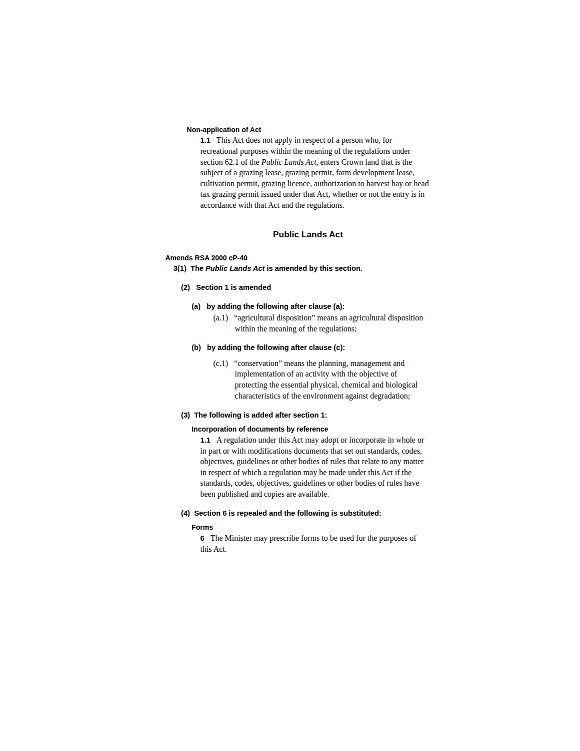Non-application of Act
1.1 This Act does not apply in respect of a person who, for recreational purposes within the meaning of the regulations under section 62.1 of the Public Lands Act, enters Crown land that is the subject of a grazing lease, grazing permit, farm development lease, cultivation permit, grazing licence, authorization to harvest hay or head tax grazing permit issued under that Act, whether or not the entry is in accordance with that Act and the regulations.
Public Lands Act
Amends RSA 2000 cP-40
3(1) The Public Lands Act is amended by this section.
(2) Section 1 is amended
(a) by adding the following after clause (a):
(a.1) “agricultural disposition” means an agricultural disposition within the meaning of the regulations;
(b) by adding the following after clause (c):
(c.1) “conservation” means the planning, management and implementation of an activity with the objective of protecting the essential physical, chemical and biological characteristics of the environment against degradation;
(3) The following is added after section 1:
Incorporation of documents by reference
1.1 A regulation under this Act may adopt or incorporate in whole or in part or with modifications documents that set out standards, codes, objectives, guidelines or other bodies of rules that relate to any matter in respect of which a regulation may be made under this Act if the standards, codes, objectives, guidelines or other bodies of rules have been published and copies are available.
(4) Section 6 is repealed and the following is substituted:
Forms
6 The Minister may prescribe forms to be used for the purposes of this Act.